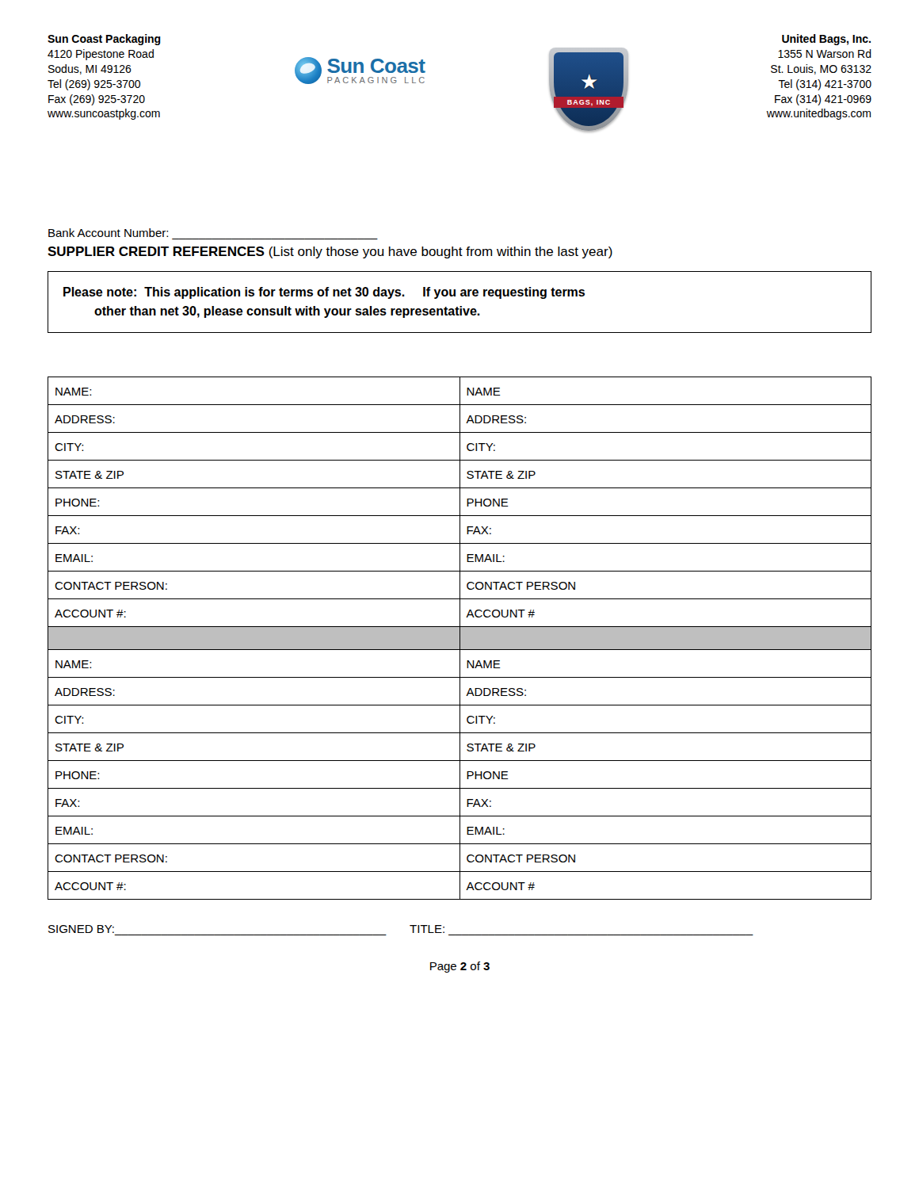Sun Coast Packaging
4120 Pipestone Road
Sodus, MI 49126
Tel (269) 925-3700
Fax (269) 925-3720
www.suncoastpkg.com
Sun Coast
PACKAGING LLC
★
BAGS, INC
United Bags, Inc.
1355 N Warson Rd
St. Louis, MO 63132
Tel (314) 421-3700
Fax (314) 421-0969
www.unitedbags.com
Bank Account Number: _______________________________
SUPPLIER CREDIT REFERENCES (List only those you have bought from within the last year)
Please note: This application is for terms of net 30 days. If you are requesting terms other than net 30, please consult with your sales representative.
| NAME: | NAME |
| ADDRESS: | ADDRESS: |
| CITY: | CITY: |
| STATE & ZIP | STATE & ZIP |
| PHONE: | PHONE |
| FAX: | FAX: |
| EMAIL: | EMAIL: |
| CONTACT PERSON: | CONTACT PERSON |
| ACCOUNT #: | ACCOUNT # |
| NAME: | NAME |
| ADDRESS: | ADDRESS: |
| CITY: | CITY: |
| STATE & ZIP | STATE & ZIP |
| PHONE: | PHONE |
| FAX: | FAX: |
| EMAIL: | EMAIL: |
| CONTACT PERSON: | CONTACT PERSON |
| ACCOUNT #: | ACCOUNT # |
SIGNED BY:_________________________________________
TITLE: ______________________________________________
Page 2 of 3